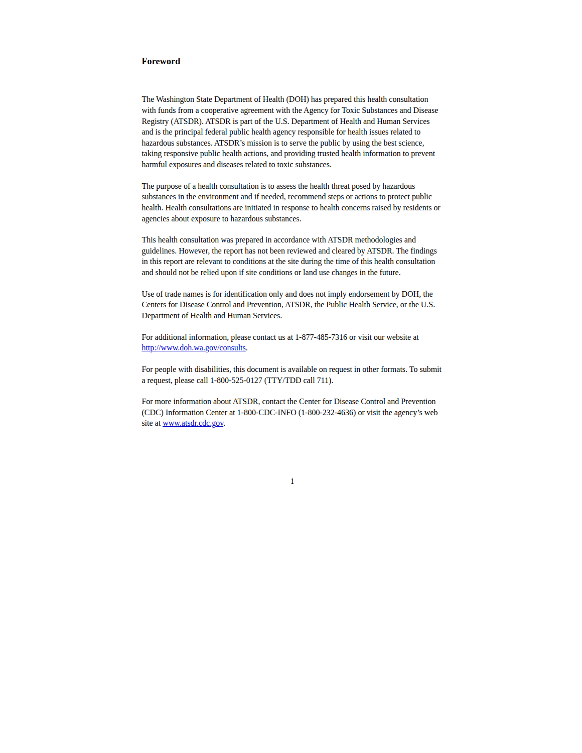Foreword
The Washington State Department of Health (DOH) has prepared this health consultation with funds from a cooperative agreement with the Agency for Toxic Substances and Disease Registry (ATSDR). ATSDR is part of the U.S. Department of Health and Human Services and is the principal federal public health agency responsible for health issues related to hazardous substances. ATSDR’s mission is to serve the public by using the best science, taking responsive public health actions, and providing trusted health information to prevent harmful exposures and diseases related to toxic substances.
The purpose of a health consultation is to assess the health threat posed by hazardous substances in the environment and if needed, recommend steps or actions to protect public health. Health consultations are initiated in response to health concerns raised by residents or agencies about exposure to hazardous substances.
This health consultation was prepared in accordance with ATSDR methodologies and guidelines. However, the report has not been reviewed and cleared by ATSDR. The findings in this report are relevant to conditions at the site during the time of this health consultation and should not be relied upon if site conditions or land use changes in the future.
Use of trade names is for identification only and does not imply endorsement by DOH, the Centers for Disease Control and Prevention, ATSDR, the Public Health Service, or the U.S. Department of Health and Human Services.
For additional information, please contact us at 1-877-485-7316 or visit our website at http://www.doh.wa.gov/consults.
For people with disabilities, this document is available on request in other formats. To submit a request, please call 1-800-525-0127 (TTY/TDD call 711).
For more information about ATSDR, contact the Center for Disease Control and Prevention (CDC) Information Center at 1-800-CDC-INFO (1-800-232-4636) or visit the agency’s web site at www.atsdr.cdc.gov.
1